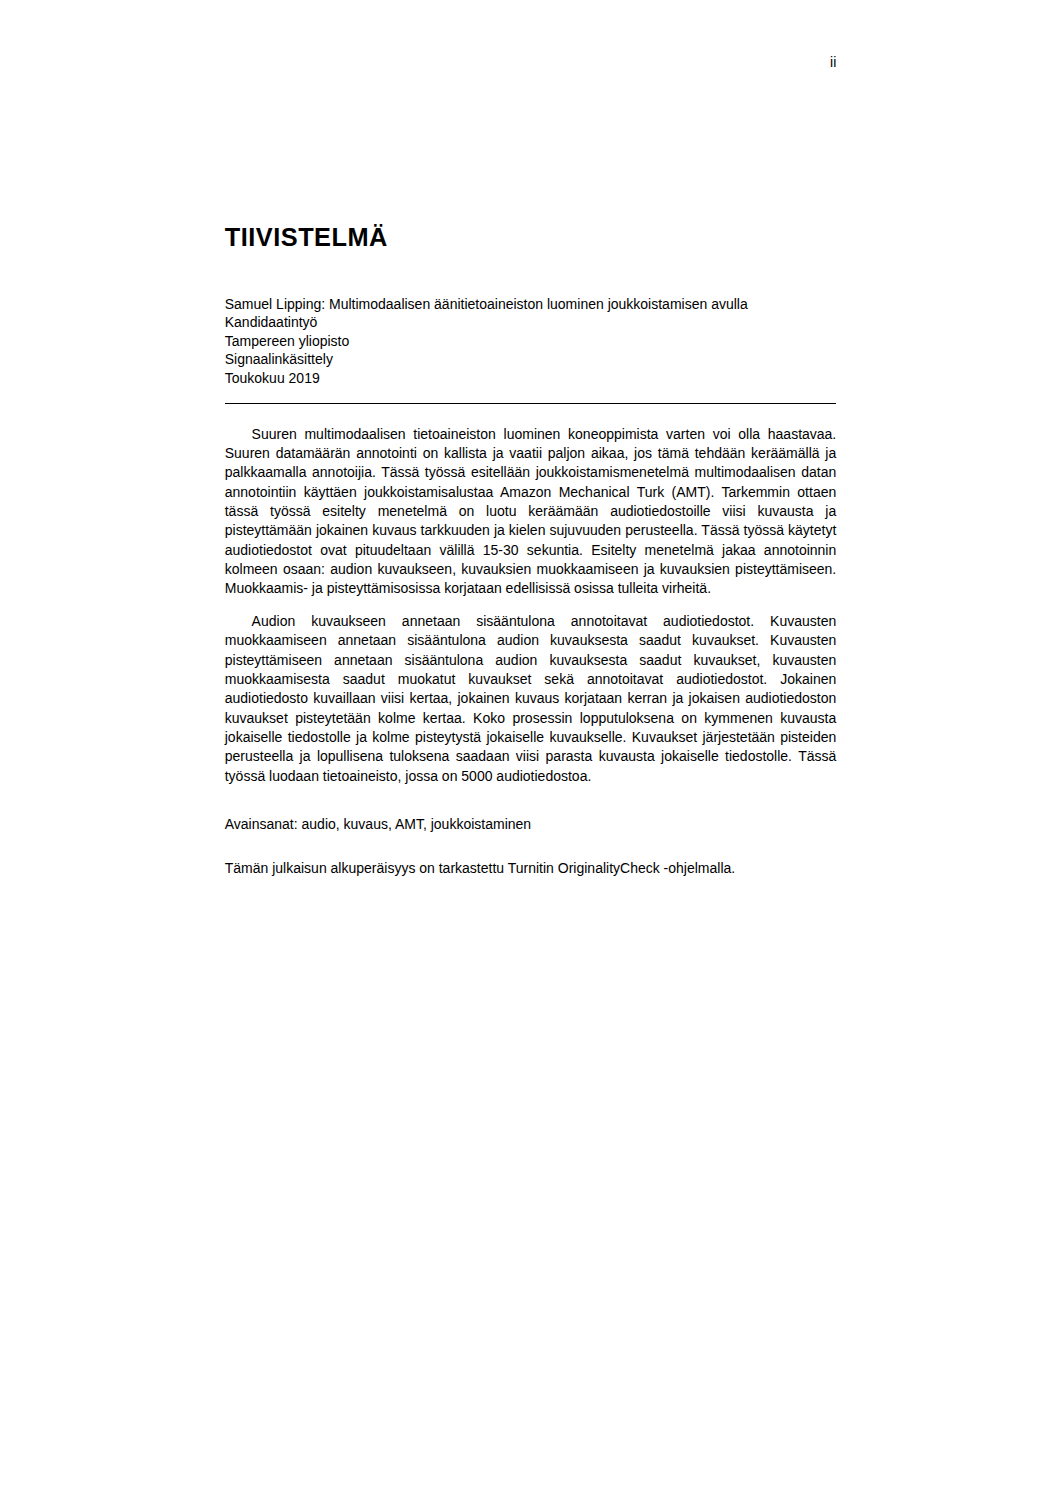ii
TIIVISTELMÄ
Samuel Lipping: Multimodaalisen äänitietoaineiston luominen joukkoistamisen avulla
Kandidaatintyö
Tampereen yliopisto
Signaalinkäsittely
Toukokuu 2019
Suuren multimodaalisen tietoaineiston luominen koneoppimista varten voi olla haastavaa. Suuren datamäärän annotointi on kallista ja vaatii paljon aikaa, jos tämä tehdään keräämällä ja palkkaamalla annotoijia. Tässä työssä esitellään joukkoistamismenetelmä multimodaalisen datan annotointiin käyttäen joukkoistamisalustaa Amazon Mechanical Turk (AMT). Tarkemmin ottaen tässä työssä esitelty menetelmä on luotu keräämään audiotiedostoille viisi kuvausta ja pisteyttämään jokainen kuvaus tarkkuuden ja kielen sujuvuuden perusteella. Tässä työssä käytetyt audiotiedostot ovat pituudeltaan välillä 15-30 sekuntia. Esitelty menetelmä jakaa annotoinnin kolmeen osaan: audion kuvaukseen, kuvauksien muokkaamiseen ja kuvauksien pisteyttämiseen. Muokkaamis- ja pisteyttämisosissa korjataan edellisissä osissa tulleita virheitä.
Audion kuvaukseen annetaan sisääntulona annotoitavat audiotiedostot. Kuvausten muokkaamiseen annetaan sisääntulona audion kuvauksesta saadut kuvaukset. Kuvausten pisteyttämiseen annetaan sisääntulona audion kuvauksesta saadut kuvaukset, kuvausten muokkaamisesta saadut muokatut kuvaukset sekä annotoitavat audiotiedostot. Jokainen audiotiedosto kuvaillaan viisi kertaa, jokainen kuvaus korjataan kerran ja jokaisen audiotiedoston kuvaukset pisteytetään kolme kertaa. Koko prosessin lopputuloksena on kymmenen kuvausta jokaiselle tiedostolle ja kolme pisteytystä jokaiselle kuvaukselle. Kuvaukset järjestetään pisteiden perusteella ja lopullisena tuloksena saadaan viisi parasta kuvausta jokaiselle tiedostolle. Tässä työssä luodaan tietoaineisto, jossa on 5000 audiotiedostoa.
Avainsanat: audio, kuvaus, AMT, joukkoistaminen
Tämän julkaisun alkuperäisyys on tarkastettu Turnitin OriginalityCheck -ohjelmalla.